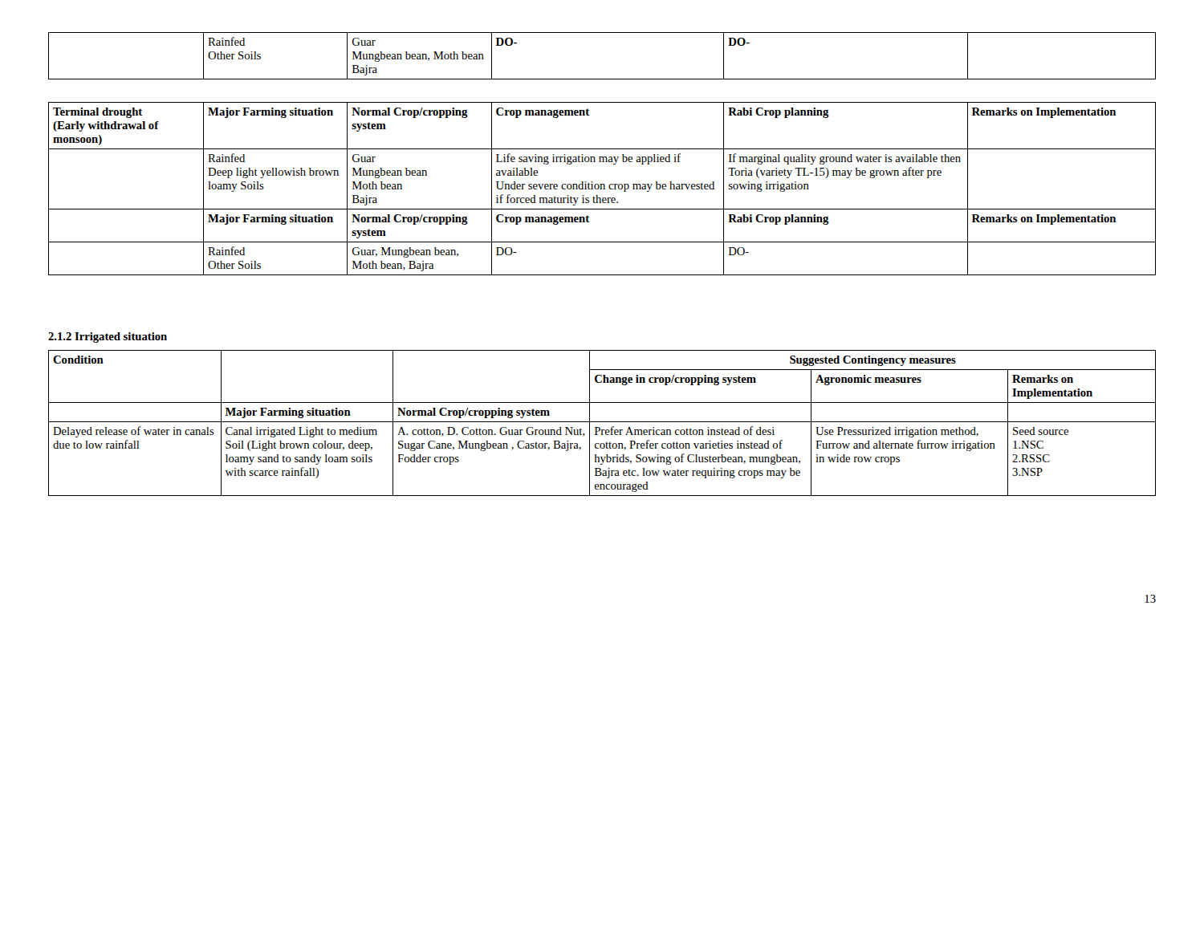| | Rainfed Other Soils | Guar Mungbean bean, Moth bean Bajra | DO- | DO- | |
| Terminal drought (Early withdrawal of monsoon) | Major Farming situation | Normal Crop/cropping system | Crop management | Rabi Crop planning | Remarks on Implementation |
| | Rainfed Deep light yellowish brown loamy Soils | Guar Mungbean bean Moth bean Bajra | Life saving irrigation may be applied if available Under severe condition crop may be harvested if forced maturity is there. | If marginal quality ground water is available then Toria (variety TL-15) may be grown after pre sowing irrigation | |
| | Major Farming situation | Normal Crop/cropping system | Crop management | Rabi Crop planning | Remarks on Implementation |
| | Rainfed Other Soils | Guar, Mungbean bean, Moth bean, Bajra | DO- | DO- | |
2.1.2 Irrigated situation
| Condition | | | Suggested Contingency measures |
| Change in crop/cropping system | Agronomic measures | Remarks on Implementation | |
| | Major Farming situation | Normal Crop/cropping system | | | |
| Delayed release of water in canals due to low rainfall | Canal irrigated Light to medium Soil (Light brown colour, deep, loamy sand to sandy loam soils with scarce rainfall) | A. cotton, D. Cotton. Guar Ground Nut, Sugar Cane, Mungbean , Castor, Bajra, Fodder crops | Prefer American cotton instead of desi cotton, Prefer cotton varieties instead of hybrids, Sowing of Clusterbean, mungbean, Bajra etc. low water requiring crops may be encouraged | Use Pressurized irrigation method, Furrow and alternate furrow irrigation in wide row crops | Seed source 1.NSC 2.RSSC 3.NSP |
13